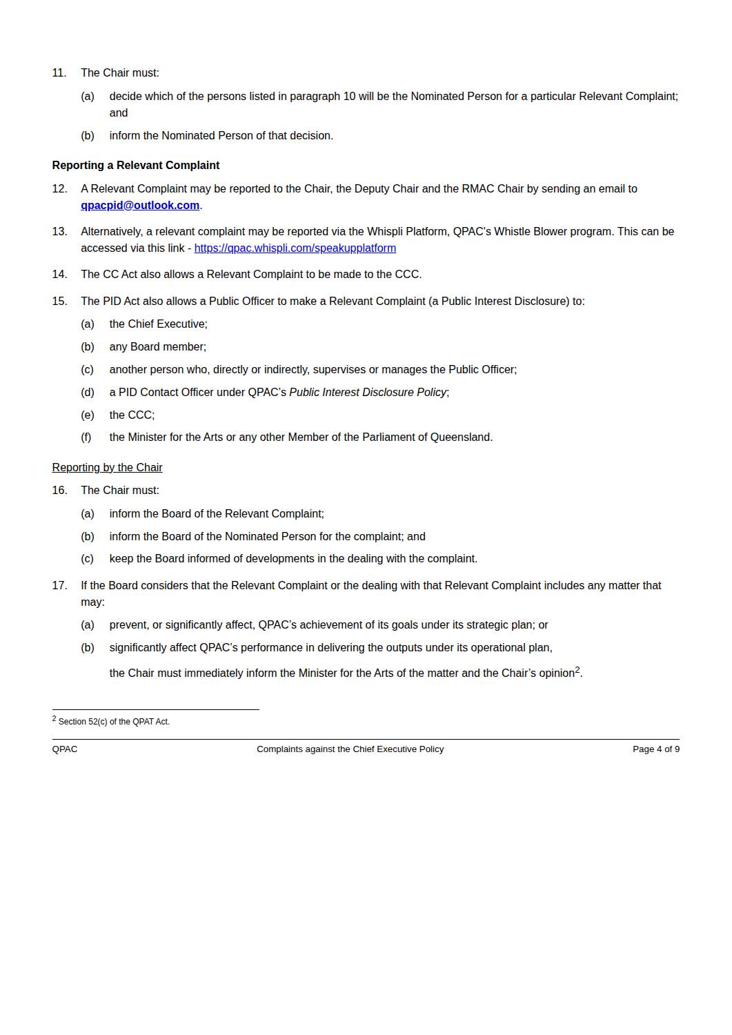11. The Chair must:
(a) decide which of the persons listed in paragraph 10 will be the Nominated Person for a particular Relevant Complaint; and
(b) inform the Nominated Person of that decision.
Reporting a Relevant Complaint
12. A Relevant Complaint may be reported to the Chair, the Deputy Chair and the RMAC Chair by sending an email to qpacpid@outlook.com.
13. Alternatively, a relevant complaint may be reported via the Whispli Platform, QPAC's Whistle Blower program. This can be accessed via this link - https://qpac.whispli.com/speakupplatform
14. The CC Act also allows a Relevant Complaint to be made to the CCC.
15. The PID Act also allows a Public Officer to make a Relevant Complaint (a Public Interest Disclosure) to:
(a) the Chief Executive;
(b) any Board member;
(c) another person who, directly or indirectly, supervises or manages the Public Officer;
(d) a PID Contact Officer under QPAC’s Public Interest Disclosure Policy;
(e) the CCC;
(f) the Minister for the Arts or any other Member of the Parliament of Queensland.
Reporting by the Chair
16. The Chair must:
(a) inform the Board of the Relevant Complaint;
(b) inform the Board of the Nominated Person for the complaint; and
(c) keep the Board informed of developments in the dealing with the complaint.
17. If the Board considers that the Relevant Complaint or the dealing with that Relevant Complaint includes any matter that may:
(a) prevent, or significantly affect, QPAC’s achievement of its goals under its strategic plan; or
(b) significantly affect QPAC’s performance in delivering the outputs under its operational plan,
the Chair must immediately inform the Minister for the Arts of the matter and the Chair’s opinion2.
2 Section 52(c) of the QPAT Act.
QPAC
Complaints against the Chief Executive Policy
Page 4 of 9